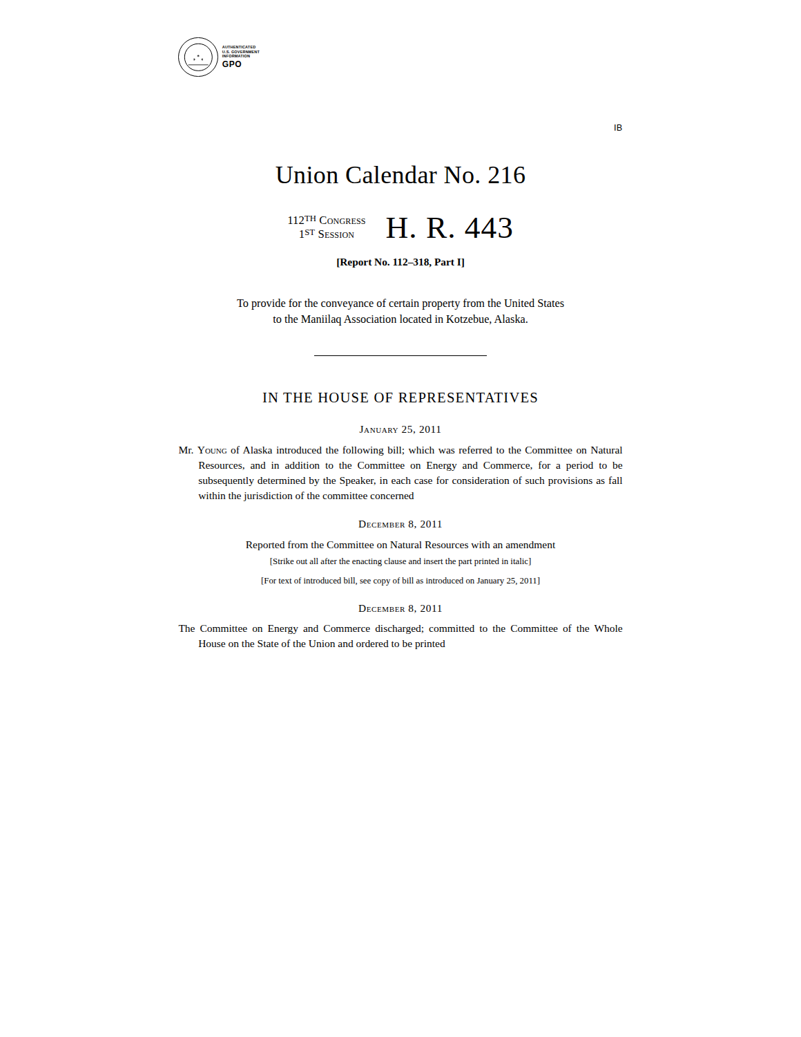Authenticated
U.S. Government
Information
GPO
IB
Union Calendar No. 216
112TH Congress
1ST Session
H. R. 443
[Report No. 112–318, Part I]
To provide for the conveyance of certain property from the United States
to the Maniilaq Association located in Kotzebue, Alaska.
IN THE HOUSE OF REPRESENTATIVES
January 25, 2011
Mr. Young of Alaska introduced the following bill; which was referred to the Committee on Natural Resources, and in addition to the Committee on Energy and Commerce, for a period to be subsequently determined by the Speaker, in each case for consideration of such provisions as fall within the jurisdiction of the committee concerned
December 8, 2011
Reported from the Committee on Natural Resources with an amendment
[Strike out all after the enacting clause and insert the part printed in italic]
[For text of introduced bill, see copy of bill as introduced on January 25, 2011]
December 8, 2011
The Committee on Energy and Commerce discharged; committed to the Committee of the Whole House on the State of the Union and ordered to be printed